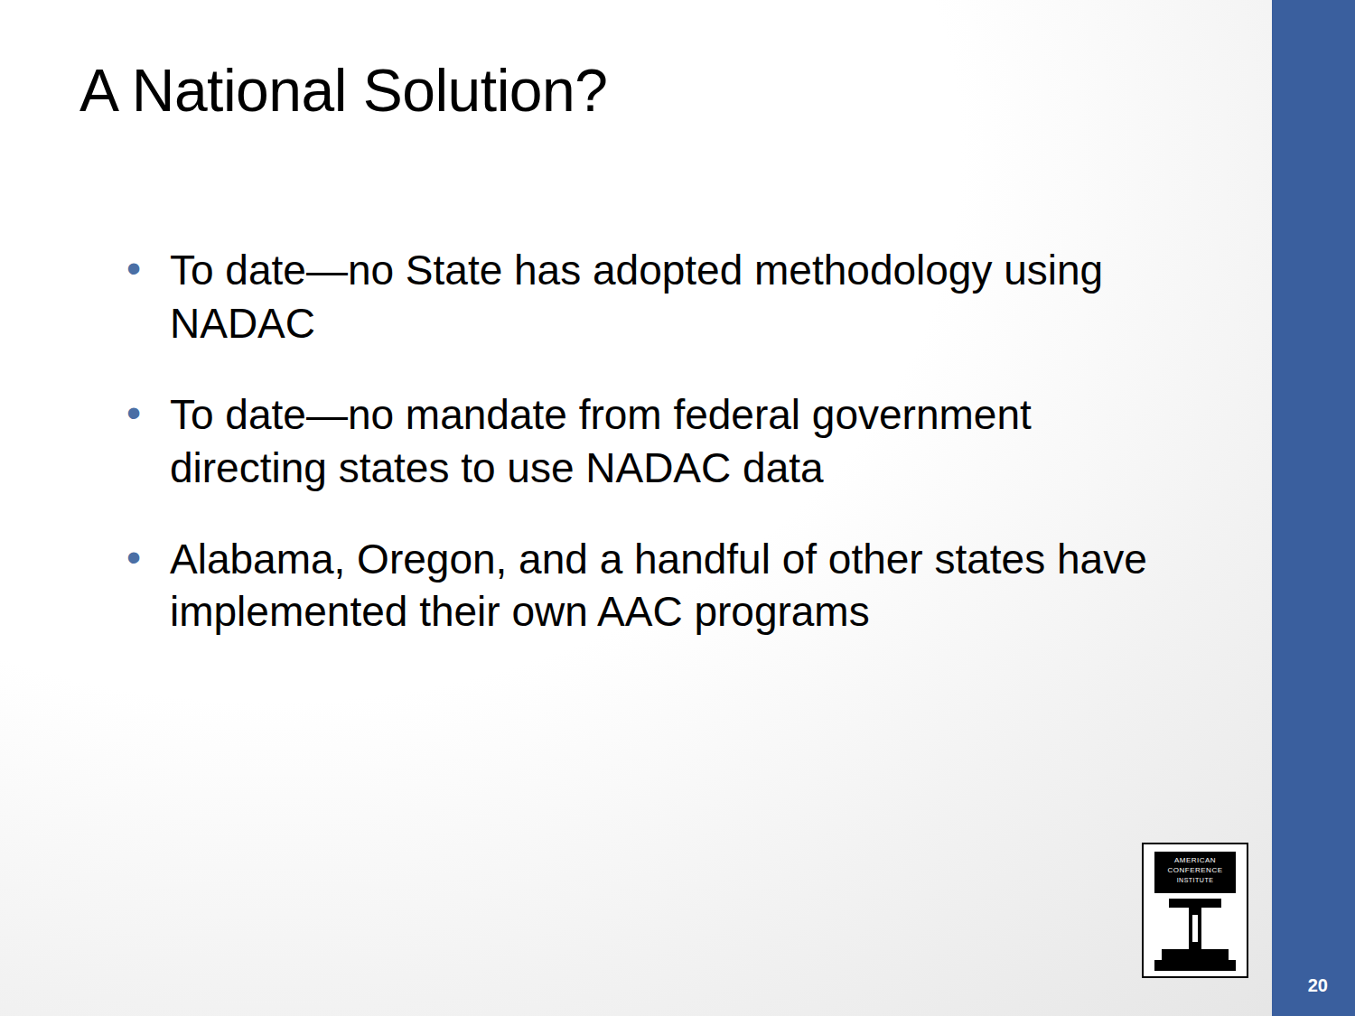A National Solution?
To date—no State has adopted methodology using NADAC
To date—no mandate from federal government directing states to use NADAC data
Alabama, Oregon, and a handful of other states have implemented their own AAC programs
AMERICAN CONFERENCE INSTITUTE
20